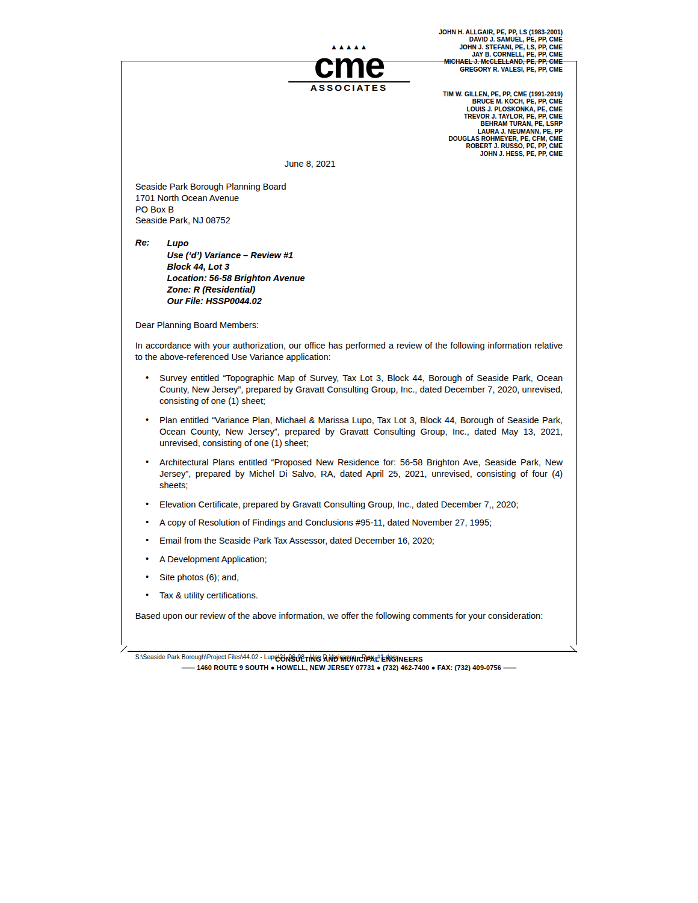▲▲▲▲▲
cme
ASSOCIATES
JOHN H. ALLGAIR, PE, PP, LS (1983-2001)
DAVID J. SAMUEL, PE, PP, CME
JOHN J. STEFANI, PE, LS, PP, CME
JAY B. CORNELL, PE, PP, CME
MICHAEL J. McCLELLAND, PE, PP, CME
GREGORY R. VALESI, PE, PP, CME
TIM W. GILLEN, PE, PP, CME (1991-2019)
BRUCE M. KOCH, PE, PP, CME
LOUIS J. PLOSKONKA, PE, CME
TREVOR J. TAYLOR, PE, PP, CME
BEHRAM TURAN, PE, LSRP
LAURA J. NEUMANN, PE, PP
DOUGLAS ROHMEYER, PE, CFM, CME
ROBERT J. RUSSO, PE, PP, CME
JOHN J. HESS, PE, PP, CME
June 8, 2021
Seaside Park Borough Planning Board
1701 North Ocean Avenue
PO Box B
Seaside Park, NJ 08752
Re:
Lupo
Use (‘d’) Variance – Review #1
Block 44, Lot 3
Location: 56-58 Brighton Avenue
Zone: R (Residential)
Our File: HSSP0044.02
Dear Planning Board Members:
In accordance with your authorization, our office has performed a review of the following information relative to the above-referenced Use Variance application:
Survey entitled “Topographic Map of Survey, Tax Lot 3, Block 44, Borough of Seaside Park, Ocean County, New Jersey”, prepared by Gravatt Consulting Group, Inc., dated December 7, 2020, unrevised, consisting of one (1) sheet;
Plan entitled “Variance Plan, Michael & Marissa Lupo, Tax Lot 3, Block 44, Borough of Seaside Park, Ocean County, New Jersey”, prepared by Gravatt Consulting Group, Inc., dated May 13, 2021, unrevised, consisting of one (1) sheet;
Architectural Plans entitled “Proposed New Residence for: 56-58 Brighton Ave, Seaside Park, New Jersey”, prepared by Michel Di Salvo, RA, dated April 25, 2021, unrevised, consisting of four (4) sheets;
Elevation Certificate, prepared by Gravatt Consulting Group, Inc., dated December 7,, 2020;
A copy of Resolution of Findings and Conclusions #95-11, dated November 27, 1995;
Email from the Seaside Park Tax Assessor, dated December 16, 2020;
A Development Application;
Site photos (6); and,
Tax & utility certifications.
Based upon our review of the above information, we offer the following comments for your consideration:
S:\Seaside Park Borough\Project Files\44.02 - Lupo\21-06-08 - Use D Varicance - Rvw. #1.docx
CONSULTING AND MUNICIPAL ENGINEERS
—— 1460 ROUTE 9 SOUTH ● HOWELL, NEW JERSEY 07731 ● (732) 462-7400 ● FAX: (732) 409-0756 ——